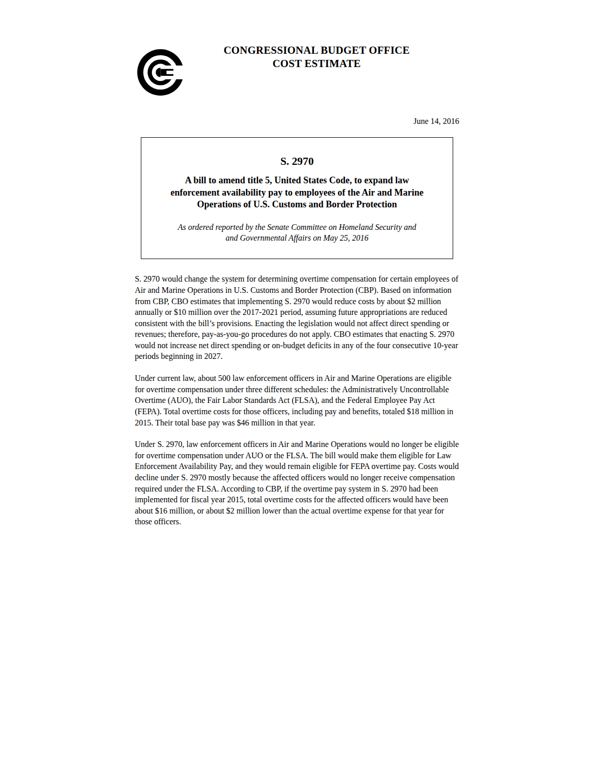CONGRESSIONAL BUDGET OFFICE COST ESTIMATE
June 14, 2016
S. 2970
A bill to amend title 5, United States Code, to expand law enforcement availability pay to employees of the Air and Marine Operations of U.S. Customs and Border Protection
As ordered reported by the Senate Committee on Homeland Security and
and Governmental Affairs on May 25, 2016
S. 2970 would change the system for determining overtime compensation for certain employees of Air and Marine Operations in U.S. Customs and Border Protection (CBP). Based on information from CBP, CBO estimates that implementing S. 2970 would reduce costs by about $2 million annually or $10 million over the 2017-2021 period, assuming future appropriations are reduced consistent with the bill’s provisions. Enacting the legislation would not affect direct spending or revenues; therefore, pay-as-you-go procedures do not apply. CBO estimates that enacting S. 2970 would not increase net direct spending or on-budget deficits in any of the four consecutive 10-year periods beginning in 2027.
Under current law, about 500 law enforcement officers in Air and Marine Operations are eligible for overtime compensation under three different schedules: the Administratively Uncontrollable Overtime (AUO), the Fair Labor Standards Act (FLSA), and the Federal Employee Pay Act (FEPA). Total overtime costs for those officers, including pay and benefits, totaled $18 million in 2015. Their total base pay was $46 million in that year.
Under S. 2970, law enforcement officers in Air and Marine Operations would no longer be eligible for overtime compensation under AUO or the FLSA. The bill would make them eligible for Law Enforcement Availability Pay, and they would remain eligible for FEPA overtime pay. Costs would decline under S. 2970 mostly because the affected officers would no longer receive compensation required under the FLSA. According to CBP, if the overtime pay system in S. 2970 had been implemented for fiscal year 2015, total overtime costs for the affected officers would have been about $16 million, or about $2 million lower than the actual overtime expense for that year for those officers.